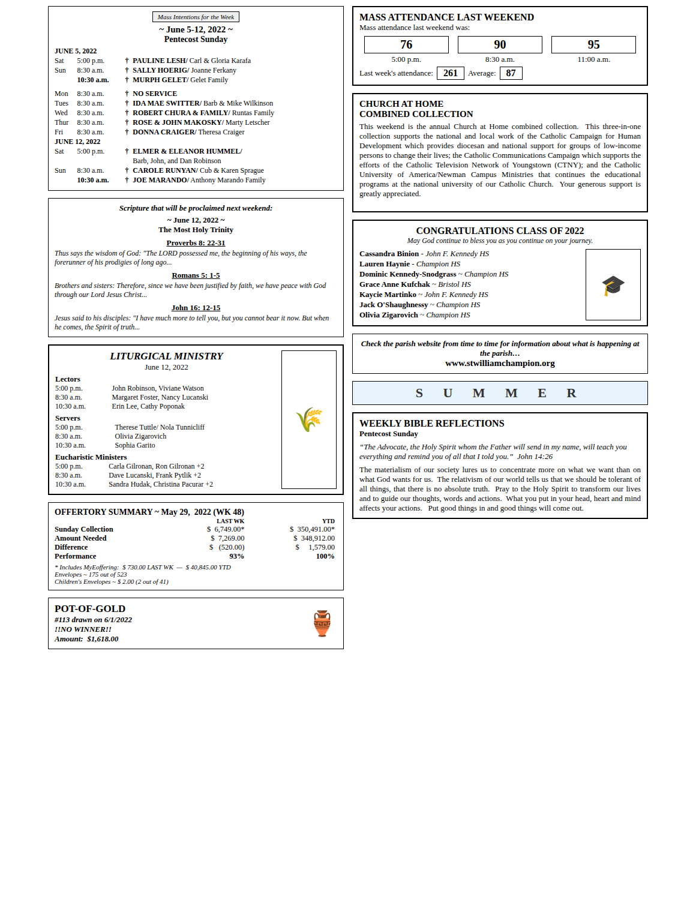Mass Intentions for the Week
~ June 5-12, 2022 ~
Pentecost Sunday
| JUNE 5, 2022 |
| Sat | 5:00 p.m. | † | PAULINE LESH/ Carl & Gloria Karafa |
| Sun | 8:30 a.m. | † | SALLY HOERIG/ Joanne Ferkany |
| | 10:30 a.m. | † | MURPH GELET/ Gelet Family |
| Mon | 8:30 a.m. | † | NO SERVICE |
| Tues | 8:30 a.m. | † | IDA MAE SWITTER/ Barb & Mike Wilkinson |
| Wed | 8:30 a.m. | † | ROBERT CHURA & FAMILY/ Runtas Family |
| Thur | 8:30 a.m. | † | ROSE & JOHN MAKOSKY/ Marty Letscher |
| Fri | 8:30 a.m. | † | DONNA CRAIGER/ Theresa Craiger |
| JUNE 12, 2022 |
| Sat | 5:00 p.m. | † | ELMER & ELEANOR HUMMEL/ |
| | | | Barb, John, and Dan Robinson |
| Sun | 8:30 a.m. | † | CAROLE RUNYAN/ Cub & Karen Sprague |
| | 10:30 a.m. | † | JOE MARANDO/ Anthony Marando Family |
Scripture that will be proclaimed next weekend:
~ June 12, 2022 ~
The Most Holy Trinity
Proverbs 8: 22-31
Thus says the wisdom of God: "The LORD possessed me, the beginning of his ways, the forerunner of his prodigies of long ago...
Romans 5: 1-5
Brothers and sisters: Therefore, since we have been justified by faith, we have peace with God through our Lord Jesus Christ...
John 16: 12-15
Jesus said to his disciples: "I have much more to tell you, but you cannot bear it now. But when he comes, the Spirit of truth...
LITURGICAL MINISTRY
June 12, 2022
Lectors
| 5:00 p.m. | John Robinson, Viviane Watson |
| 8:30 a.m. | Margaret Foster, Nancy Lucanski |
| 10:30 a.m. | Erin Lee, Cathy Poponak |
Servers
| 5:00 p.m. | Therese Tuttle/ Nola Tunnicliff |
| 8:30 a.m. | Olivia Zigarovich |
| 10:30 a.m. | Sophia Garito |
Eucharistic Ministers
| 5:00 p.m. | Carla Gilronan, Ron Gilronan +2 |
| 8:30 a.m. | Dave Lucanski, Frank Pytlik +2 |
| 10:30 a.m. | Sandra Hudak, Christina Pacurar +2 |
🌾
OFFERTORY SUMMARY ~ May 29, 2022 (WK 48)
| | LAST WK | YTD |
| --- | --- | --- |
| Sunday Collection | $ 6,749.00* | $ 350,491.00* |
| Amount Needed | $ 7,269.00 | $ 348,912.00 |
| Difference | $ (520.00) | $ 1,579.00 |
| Performance | 93% | 100% |
* Includes MyEoffering: $ 730.00 LAST WK — $ 40,845.00 YTD
Envelopes ~ 175 out of 523
Children's Envelopes ~ $ 2.00 (2 out of 41)
POT-OF-GOLD
#113 drawn on 6/1/2022
!!NO WINNER!!
Amount: $1,618.00
🏺
MASS ATTENDANCE LAST WEEKEND
Mass attendance last weekend was:
76
5:00 p.m.
90
8:30 a.m.
95
11:00 a.m.
Last week's attendance: 261 Average: 87
CHURCH AT HOME
COMBINED COLLECTION
This weekend is the annual Church at Home combined collection. This three-in-one collection supports the national and local work of the Catholic Campaign for Human Development which provides diocesan and national support for groups of low-income persons to change their lives; the Catholic Communications Campaign which supports the efforts of the Catholic Television Network of Youngstown (CTNY); and the Catholic University of America/Newman Campus Ministries that continues the educational programs at the national university of our Catholic Church. Your generous support is greatly appreciated.
CONGRATULATIONS CLASS OF 2022
May God continue to bless you as you continue on your journey.
Cassandra Binion - John F. Kennedy HS
Lauren Haynie - Champion HS
Dominic Kennedy-Snodgrass ~ Champion HS
Grace Anne Kufchak ~ Bristol HS
Kaycie Martinko ~ John F. Kennedy HS
Jack O'Shaughnessy ~ Champion HS
Olivia Zigarovich ~ Champion HS
🎓
Check the parish website from time to time for information about what is happening at the parish…
www.stwilliamchampion.org
S U M M E R
WEEKLY BIBLE REFLECTIONS
Pentecost Sunday
“The Advocate, the Holy Spirit whom the Father will send in my name, will teach you everything and remind you of all that I told you.” John 14:26
The materialism of our society lures us to concentrate more on what we want than on what God wants for us. The relativism of our world tells us that we should be tolerant of all things, that there is no absolute truth. Pray to the Holy Spirit to transform our lives and to guide our thoughts, words and actions. What you put in your head, heart and mind affects your actions. Put good things in and good things will come out.